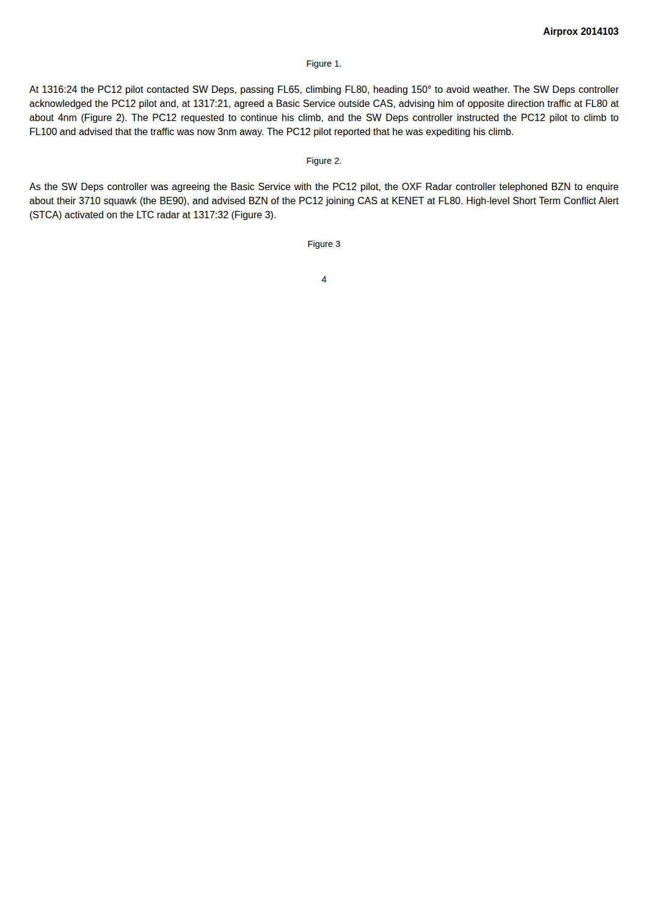Airprox 2014103
Figure 1.
At 1316:24 the PC12 pilot contacted SW Deps, passing FL65, climbing FL80, heading 150° to avoid weather. The SW Deps controller acknowledged the PC12 pilot and, at 1317:21, agreed a Basic Service outside CAS, advising him of opposite direction traffic at FL80 at about 4nm (Figure 2). The PC12 requested to continue his climb, and the SW Deps controller instructed the PC12 pilot to climb to FL100 and advised that the traffic was now 3nm away. The PC12 pilot reported that he was expediting his climb.
Figure 2.
As the SW Deps controller was agreeing the Basic Service with the PC12 pilot, the OXF Radar controller telephoned BZN to enquire about their 3710 squawk (the BE90), and advised BZN of the PC12 joining CAS at KENET at FL80. High-level Short Term Conflict Alert (STCA) activated on the LTC radar at 1317:32 (Figure 3).
Figure 3
4